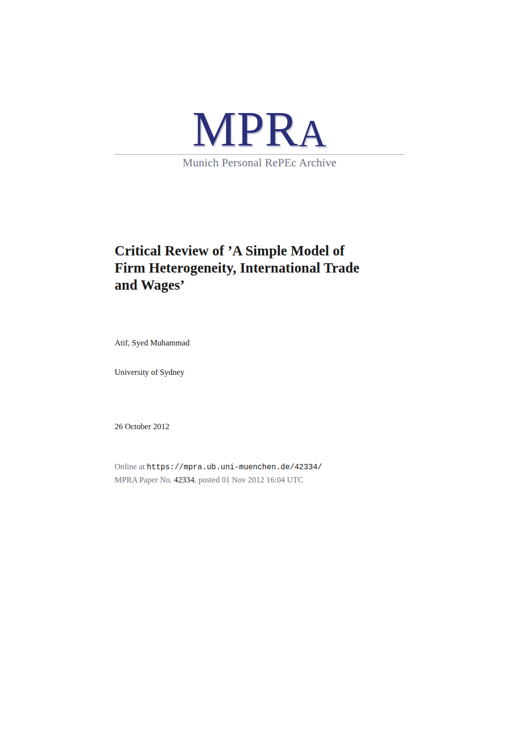MPRA
Munich Personal RePEc Archive
Critical Review of ’A Simple Model of
Firm Heterogeneity, International Trade
and Wages’
Atif, Syed Muhammad
University of Sydney
26 October 2012
Online at https://mpra.ub.uni-muenchen.de/42334/
MPRA Paper No. 42334, posted 01 Nov 2012 16:04 UTC